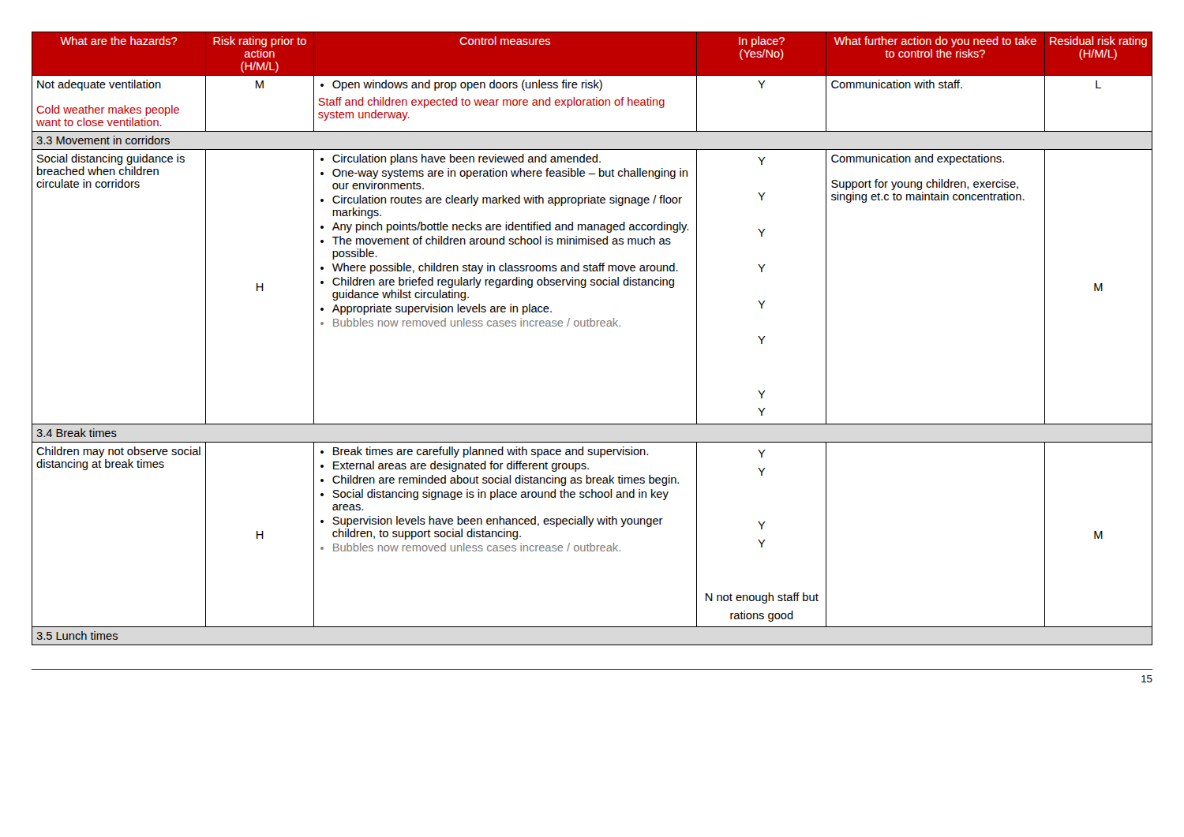| What are the hazards? | Risk rating prior to action (H/M/L) | Control measures | In place? (Yes/No) | What further action do you need to take to control the risks? | Residual risk rating (H/M/L) |
| --- | --- | --- | --- | --- | --- |
| Not adequate ventilation Cold weather makes people want to close ventilation. | M | Open windows and prop open doors (unless fire risk) Staff and children expected to wear more and exploration of heating system underway. | Y | Communication with staff. | L |
| 3.3 Movement in corridors |
| Social distancing guidance is breached when children circulate in corridors | H | Circulation plans have been reviewed and amended. One-way systems are in operation where feasible – but challenging in our environments. Circulation routes are clearly marked with appropriate signage / floor markings. Any pinch points/bottle necks are identified and managed accordingly. The movement of children around school is minimised as much as possible. Where possible, children stay in classrooms and staff move around. Children are briefed regularly regarding observing social distancing guidance whilst circulating. Appropriate supervision levels are in place. Bubbles now removed unless cases increase / outbreak. | Y Y Y Y Y Y Y Y | Communication and expectations. Support for young children, exercise, singing et.c to maintain concentration. | M |
| 3.4 Break times |
| Children may not observe social distancing at break times | H | Break times are carefully planned with space and supervision. External areas are designated for different groups. Children are reminded about social distancing as break times begin. Social distancing signage is in place around the school and in key areas. Supervision levels have been enhanced, especially with younger children, to support social distancing. Bubbles now removed unless cases increase / outbreak. | Y Y Y Y N not enough staff but rations good | | M |
| 3.5 Lunch times |
15